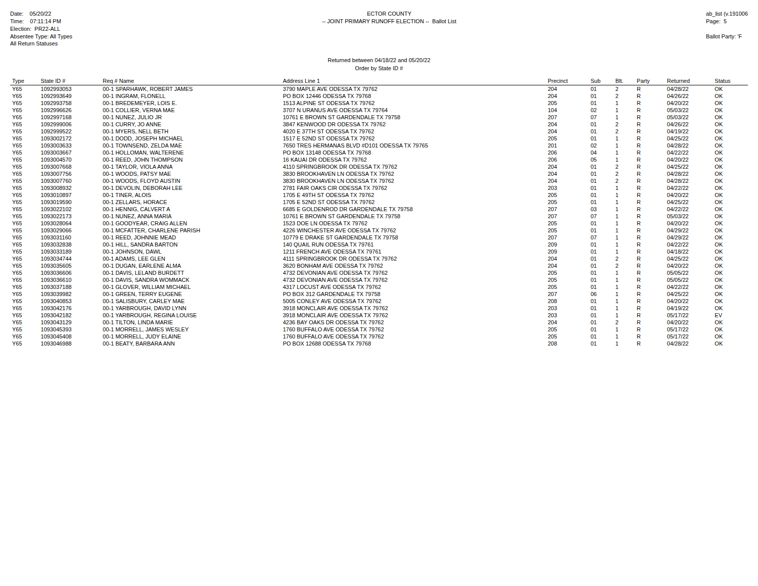Date: 05/20/22
Time: 07:11:14 PM
Election: PR22-ALL
Absentee Type: All Types
All Return Statuses
ab_list (v.191006
Page: 5
Ballot Party: 'F
ECTOR COUNTY
-- JOINT PRIMARY RUNOFF ELECTION -- Ballot List
Returned between 04/18/22 and 05/20/22
Order by State ID #
| Type | State ID # | Req # Name | Address Line 1 | Precinct | Sub | Blt. | Party | Returned | Status |
| --- | --- | --- | --- | --- | --- | --- | --- | --- | --- |
| Y65 | 1092993053 | 00-1 SPARHAWK, ROBERT JAMES | 3790 MAPLE AVE ODESSA TX 79762 | 204 | 01 | 2 | R | 04/28/22 | OK |
| Y65 | 1092993649 | 00-1 INGRAM, FLONELL | PO BOX 12446 ODESSA TX 79768 | 204 | 01 | 2 | R | 04/26/22 | OK |
| Y65 | 1092993758 | 00-1 BREDEMEYER, LOIS E. | 1513 ALPINE ST ODESSA TX 79762 | 205 | 01 | 1 | R | 04/20/22 | OK |
| Y65 | 1092996626 | 00-1 COLLIER, VERNA MAE | 3707 N URANUS AVE ODESSA TX 79764 | 104 | 02 | 1 | R | 05/03/22 | OK |
| Y65 | 1092997168 | 00-1 NUNEZ, JULIO JR | 10761 E BROWN ST GARDENDALE TX 79758 | 207 | 07 | 1 | R | 05/03/22 | OK |
| Y65 | 1092999006 | 00-1 CURRY, JO ANNE | 3847 KENWOOD DR ODESSA TX 79762 | 204 | 01 | 2 | R | 04/26/22 | OK |
| Y65 | 1092999522 | 00-1 MYERS, NELL BETH | 4020 E 37TH ST ODESSA TX 79762 | 204 | 01 | 2 | R | 04/19/22 | OK |
| Y65 | 1093002172 | 00-1 DODD, JOSEPH MICHAEL | 1517 E 52ND ST ODESSA TX 79762 | 205 | 01 | 1 | R | 04/25/22 | OK |
| Y65 | 1093003633 | 00-1 TOWNSEND, ZELDA MAE | 7650 TRES HERMANAS BLVD #D101 ODESSA TX 79765 | 201 | 02 | 1 | R | 04/28/22 | OK |
| Y65 | 1093003667 | 00-1 HOLLOMAN, WALTERENE | PO BOX 13148 ODESSA TX 79768 | 206 | 04 | 1 | R | 04/22/22 | OK |
| Y65 | 1093004570 | 00-1 REED, JOHN THOMPSON | 16 KAUAI DR ODESSA TX 79762 | 206 | 05 | 1 | R | 04/20/22 | OK |
| Y65 | 1093007668 | 00-1 TAYLOR, VIOLA ANNA | 4110 SPRINGBROOK DR ODESSA TX 79762 | 204 | 01 | 2 | R | 04/25/22 | OK |
| Y65 | 1093007756 | 00-1 WOODS, PATSY MAE | 3830 BROOKHAVEN LN ODESSA TX 79762 | 204 | 01 | 2 | R | 04/28/22 | OK |
| Y65 | 1093007760 | 00-1 WOODS, FLOYD AUSTIN | 3830 BROOKHAVEN LN ODESSA TX 79762 | 204 | 01 | 2 | R | 04/28/22 | OK |
| Y65 | 1093008932 | 00-1 DEVOLIN, DEBORAH LEE | 2781 FAIR OAKS CIR ODESSA TX 79762 | 203 | 01 | 1 | R | 04/22/22 | OK |
| Y65 | 1093010897 | 00-1 TINER, ALOIS | 1705 E 49TH ST ODESSA TX 79762 | 205 | 01 | 1 | R | 04/20/22 | OK |
| Y65 | 1093019590 | 00-1 ZELLARS, HORACE | 1705 E 52ND ST ODESSA TX 79762 | 205 | 01 | 1 | R | 04/25/22 | OK |
| Y65 | 1093022102 | 00-1 HENNIG, CALVERT A | 6685 E GOLDENROD DR GARDENDALE TX 79758 | 207 | 03 | 1 | R | 04/22/22 | OK |
| Y65 | 1093022173 | 00-1 NUNEZ, ANNA MARIA | 10761 E BROWN ST GARDENDALE TX 79758 | 207 | 07 | 1 | R | 05/03/22 | OK |
| Y65 | 1093028064 | 00-1 GOODYEAR, CRAIG ALLEN | 1523 DOE LN ODESSA TX 79762 | 205 | 01 | 1 | R | 04/20/22 | OK |
| Y65 | 1093029066 | 00-1 MCFATTER, CHARLENE PARISH | 4226 WINCHESTER AVE ODESSA TX 79762 | 205 | 01 | 1 | R | 04/29/22 | OK |
| Y65 | 1093031160 | 00-1 REED, JOHNNIE MEAD | 10779 E DRAKE ST GARDENDALE TX 79758 | 207 | 07 | 1 | R | 04/29/22 | OK |
| Y65 | 1093032838 | 00-1 HILL, SANDRA BARTON | 140 QUAIL RUN ODESSA TX 79761 | 209 | 01 | 1 | R | 04/22/22 | OK |
| Y65 | 1093033189 | 00-1 JOHNSON, DAWL | 1211 FRENCH AVE ODESSA TX 79761 | 209 | 01 | 1 | R | 04/18/22 | OK |
| Y65 | 1093034744 | 00-1 ADAMS, LEE GLEN | 4111 SPRINGBROOK DR ODESSA TX 79762 | 204 | 01 | 2 | R | 04/25/22 | OK |
| Y65 | 1093035605 | 00-1 DUGAN, EARLENE ALMA | 3620 BONHAM AVE ODESSA TX 79762 | 204 | 01 | 2 | R | 04/20/22 | OK |
| Y65 | 1093036606 | 00-1 DAVIS, LELAND BURDETT | 4732 DEVONIAN AVE ODESSA TX 79762 | 205 | 01 | 1 | R | 05/05/22 | OK |
| Y65 | 1093036610 | 00-1 DAVIS, SANDRA WOMMACK | 4732 DEVONIAN AVE ODESSA TX 79762 | 205 | 01 | 1 | R | 05/05/22 | OK |
| Y65 | 1093037188 | 00-1 GLOVER, WILLIAM MICHAEL | 4317 LOCUST AVE ODESSA TX 79762 | 205 | 01 | 1 | R | 04/22/22 | OK |
| Y65 | 1093039982 | 00-1 GREEN, TERRY EUGENE | PO BOX 312 GARDENDALE TX 79758 | 207 | 06 | 1 | R | 04/25/22 | OK |
| Y65 | 1093040853 | 00-1 SALISBURY, CARLEY MAE | 5005 CONLEY AVE ODESSA TX 79762 | 208 | 01 | 1 | R | 04/20/22 | OK |
| Y65 | 1093042176 | 00-1 YARBROUGH, DAVID LYNN | 3918 MONCLAIR AVE ODESSA TX 79762 | 203 | 01 | 1 | R | 04/19/22 | OK |
| Y65 | 1093042182 | 00-1 YARBROUGH, REGINA LOUISE | 3918 MONCLAIR AVE ODESSA TX 79762 | 203 | 01 | 1 | R | 05/17/22 | EV |
| Y65 | 1093043129 | 00-1 TILTON, LINDA MARIE | 4236 BAY OAKS DR ODESSA TX 79762 | 204 | 01 | 2 | R | 04/20/22 | OK |
| Y65 | 1093045393 | 00-1 MORRELL, JAMES WESLEY | 1760 BUFFALO AVE ODESSA TX 79762 | 205 | 01 | 1 | R | 05/17/22 | OK |
| Y65 | 1093045408 | 00-1 MORRELL, JUDY ELAINE | 1760 BUFFALO AVE ODESSA TX 79762 | 205 | 01 | 1 | R | 05/17/22 | OK |
| Y65 | 1093046988 | 00-1 BEATY, BARBARA ANN | PO BOX 12688 ODESSA TX 79768 | 208 | 01 | 1 | R | 04/28/22 | OK |